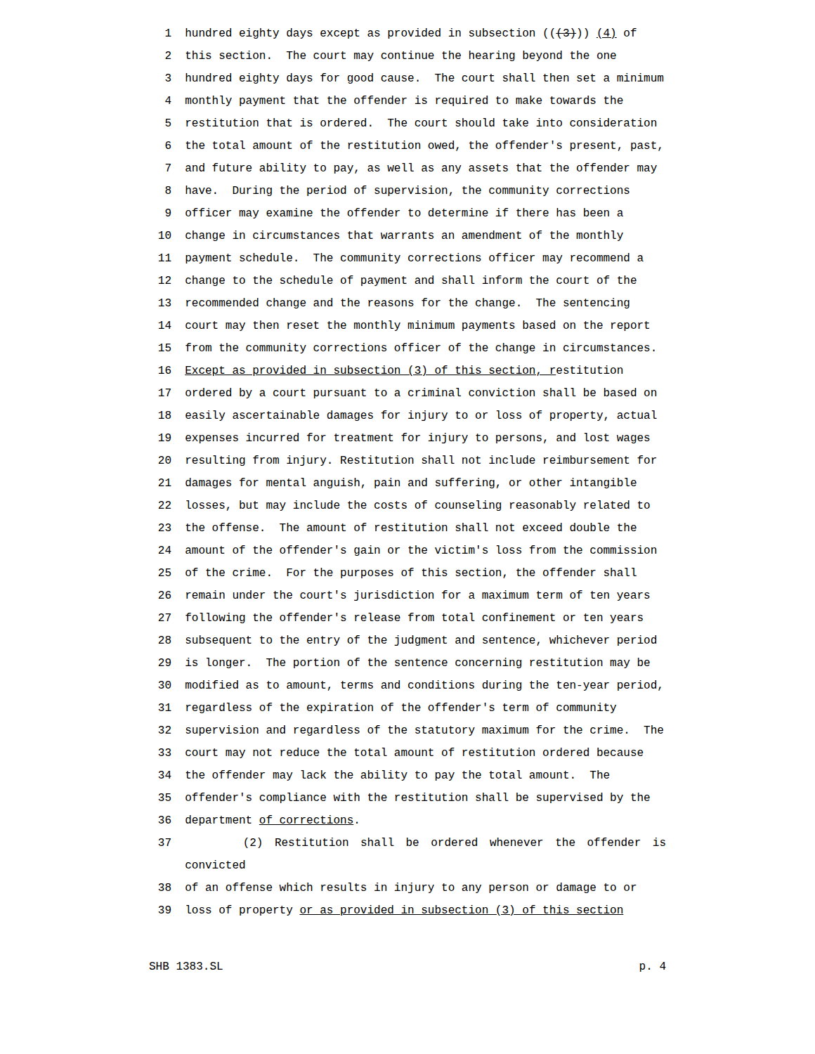hundred eighty days except as provided in subsection (((3))) (4) of
this section. The court may continue the hearing beyond the one
hundred eighty days for good cause. The court shall then set a minimum
monthly payment that the offender is required to make towards the
restitution that is ordered. The court should take into consideration
the total amount of the restitution owed, the offender's present, past,
and future ability to pay, as well as any assets that the offender may
have. During the period of supervision, the community corrections
officer may examine the offender to determine if there has been a
change in circumstances that warrants an amendment of the monthly
payment schedule. The community corrections officer may recommend a
change to the schedule of payment and shall inform the court of the
recommended change and the reasons for the change. The sentencing
court may then reset the monthly minimum payments based on the report
from the community corrections officer of the change in circumstances.
Except as provided in subsection (3) of this section, restitution
ordered by a court pursuant to a criminal conviction shall be based on
easily ascertainable damages for injury to or loss of property, actual
expenses incurred for treatment for injury to persons, and lost wages
resulting from injury. Restitution shall not include reimbursement for
damages for mental anguish, pain and suffering, or other intangible
losses, but may include the costs of counseling reasonably related to
the offense. The amount of restitution shall not exceed double the
amount of the offender's gain or the victim's loss from the commission
of the crime. For the purposes of this section, the offender shall
remain under the court's jurisdiction for a maximum term of ten years
following the offender's release from total confinement or ten years
subsequent to the entry of the judgment and sentence, whichever period
is longer. The portion of the sentence concerning restitution may be
modified as to amount, terms and conditions during the ten-year period,
regardless of the expiration of the offender's term of community
supervision and regardless of the statutory maximum for the crime. The
court may not reduce the total amount of restitution ordered because
the offender may lack the ability to pay the total amount. The
offender's compliance with the restitution shall be supervised by the
department of corrections.
(2) Restitution shall be ordered whenever the offender is convicted
of an offense which results in injury to any person or damage to or
loss of property or as provided in subsection (3) of this section
SHB 1383.SL
p. 4